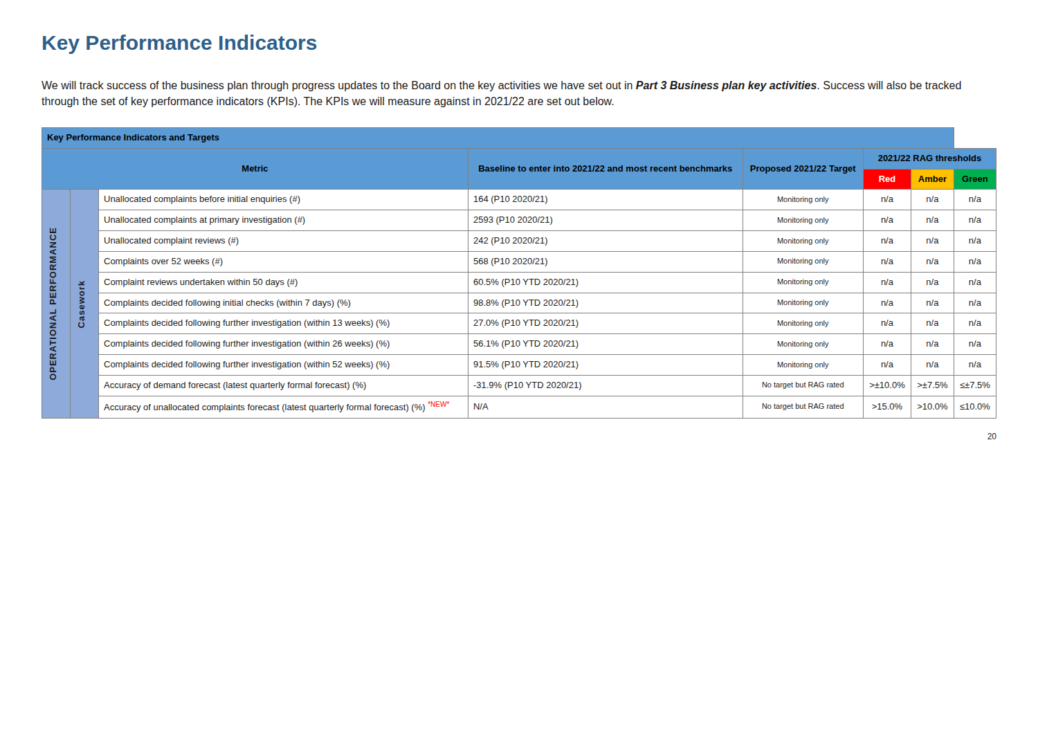Key Performance Indicators
We will track success of the business plan through progress updates to the Board on the key activities we have set out in Part 3 Business plan key activities. Success will also be tracked through the set of key performance indicators (KPIs). The KPIs we will measure against in 2021/22 are set out below.
| Key Performance Indicators and Targets |
| Metric | Baseline to enter into 2021/22 and most recent benchmarks | Proposed 2021/22 Target | 2021/22 RAG thresholds |
| Red | Amber | Green |
| OPERATIONAL PERFORMANCE | Casework | Unallocated complaints before initial enquiries (#) | 164 (P10 2020/21) | Monitoring only | n/a | n/a | n/a |
| Unallocated complaints at primary investigation (#) | 2593 (P10 2020/21) | Monitoring only | n/a | n/a | n/a |
| Unallocated complaint reviews (#) | 242 (P10 2020/21) | Monitoring only | n/a | n/a | n/a |
| Complaints over 52 weeks (#) | 568 (P10 2020/21) | Monitoring only | n/a | n/a | n/a |
| Complaint reviews undertaken within 50 days (#) | 60.5% (P10 YTD 2020/21) | Monitoring only | n/a | n/a | n/a |
| Complaints decided following initial checks (within 7 days) (%) | 98.8% (P10 YTD 2020/21) | Monitoring only | n/a | n/a | n/a |
| Complaints decided following further investigation (within 13 weeks) (%) | 27.0% (P10 YTD 2020/21) | Monitoring only | n/a | n/a | n/a |
| Complaints decided following further investigation (within 26 weeks) (%) | 56.1% (P10 YTD 2020/21) | Monitoring only | n/a | n/a | n/a |
| Complaints decided following further investigation (within 52 weeks) (%) | 91.5% (P10 YTD 2020/21) | Monitoring only | n/a | n/a | n/a |
| Accuracy of demand forecast (latest quarterly formal forecast) (%) | -31.9% (P10 YTD 2020/21) | No target but RAG rated | >±10.0% | >±7.5% | ≤±7.5% |
| Accuracy of unallocated complaints forecast (latest quarterly formal forecast) (%) *NEW* | N/A | No target but RAG rated | >15.0% | >10.0% | ≤10.0% |
20